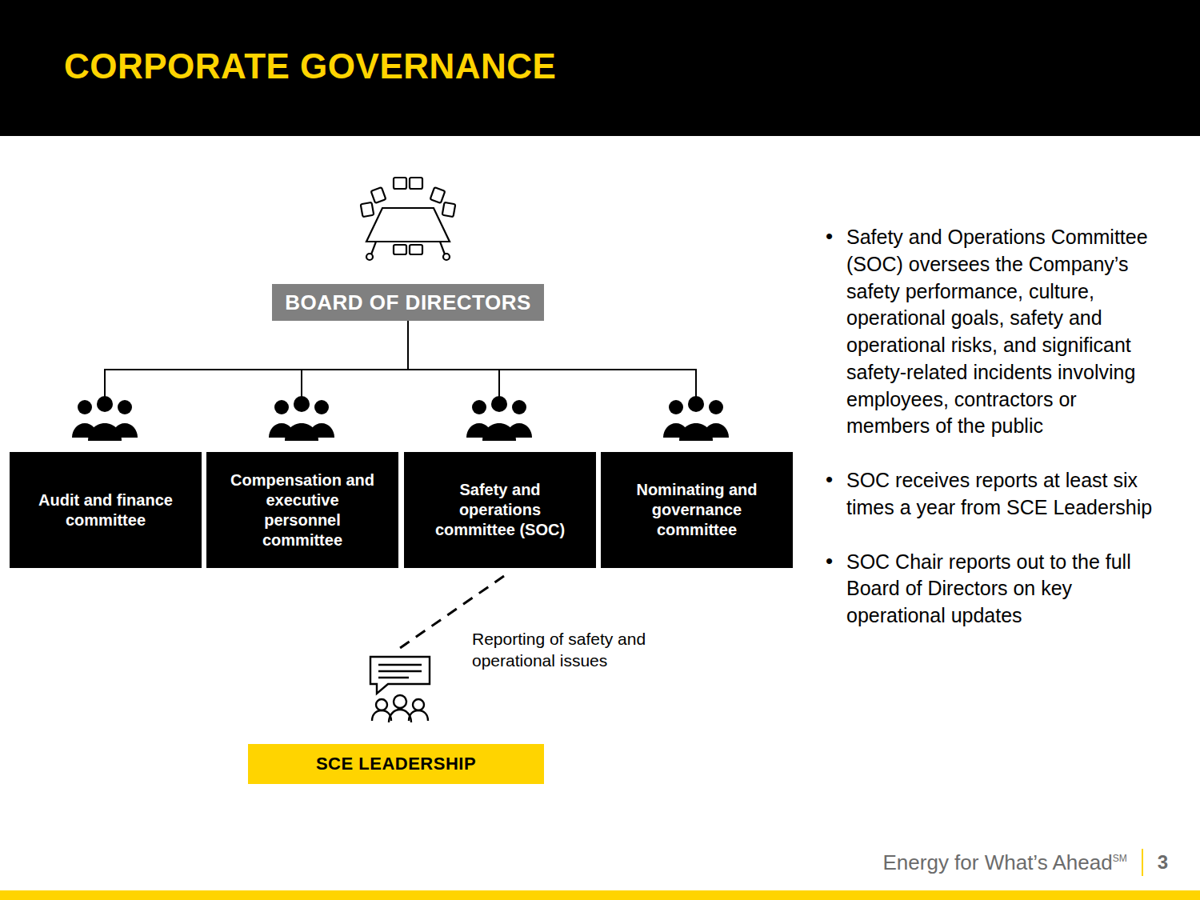CORPORATE GOVERNANCE
BOARD OF DIRECTORS
Audit and finance
committee
Compensation and
executive
personnel
committee
Safety and
operations
committee (SOC)
Nominating and
governance
committee
Reporting of safety and
operational issues
SCE LEADERSHIP
Safety and Operations Committee (SOC) oversees the Company’s safety performance, culture, operational goals, safety and operational risks, and significant safety-related incidents involving employees, contractors or members of the public
SOC receives reports at least six times a year from SCE Leadership
SOC Chair reports out to the full Board of Directors on key operational updates
Energy for What’s AheadSM
3